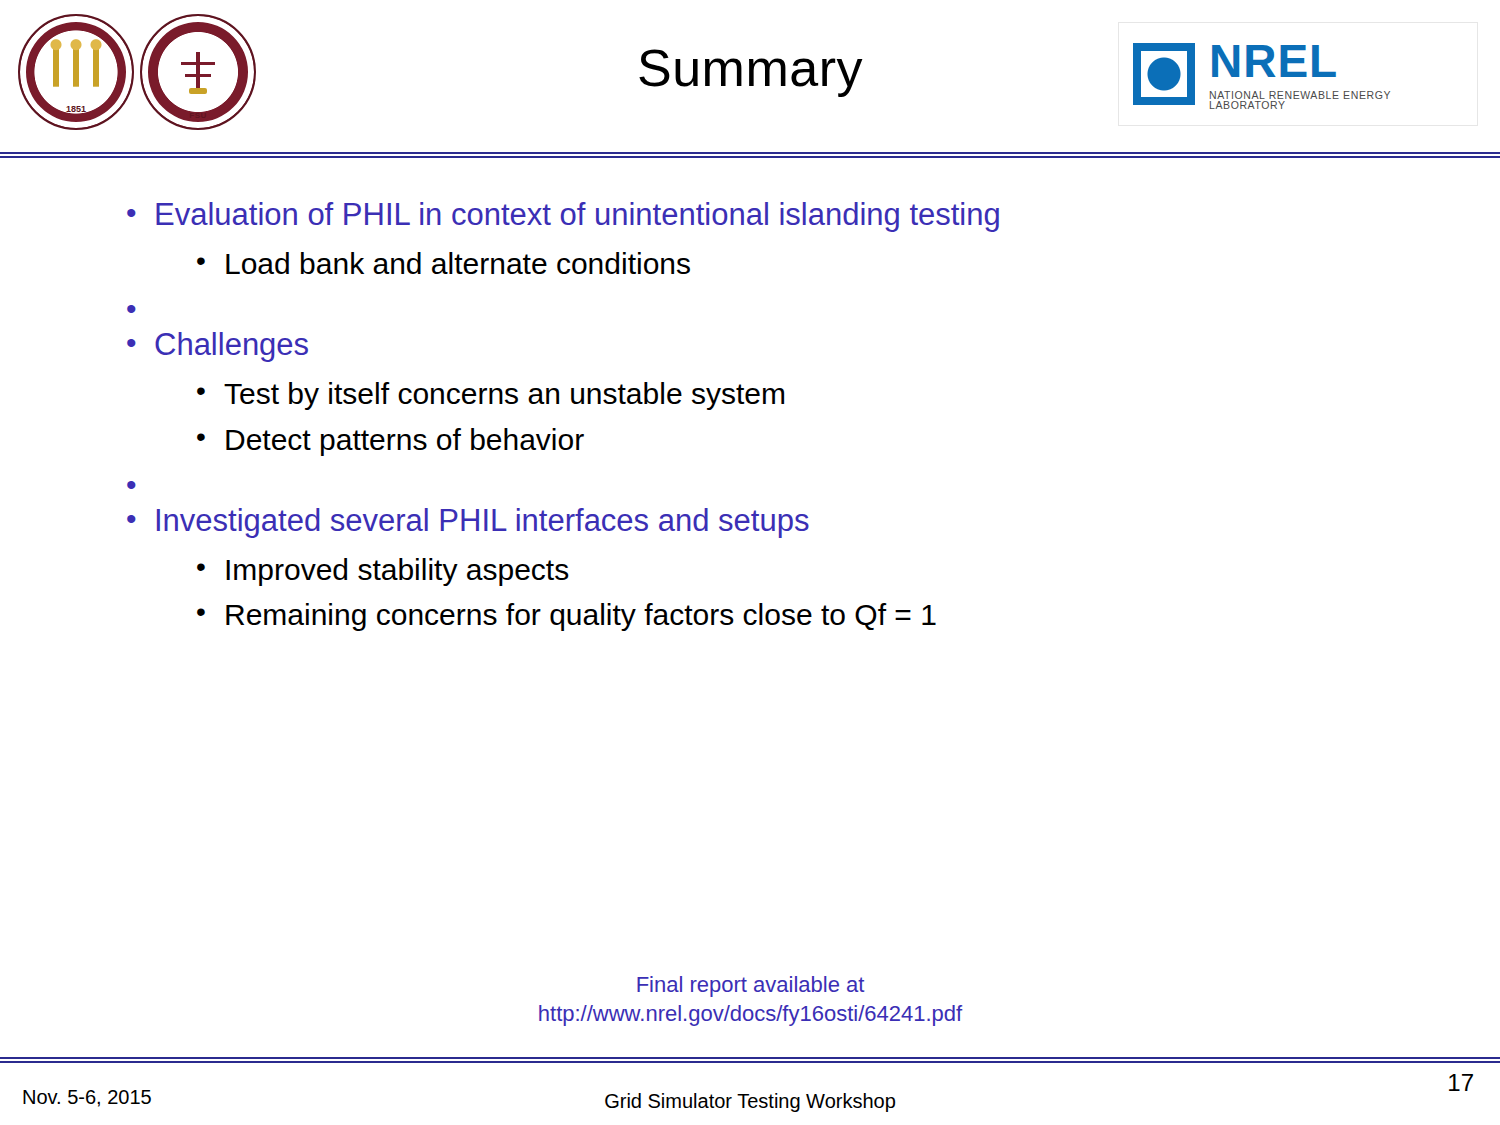FSU
Summary
NREL NATIONAL RENEWABLE ENERGY LABORATORY
Evaluation of PHIL in context of unintentional islanding testing
Load bank and alternate conditions
Challenges
Test by itself concerns an unstable system
Detect patterns of behavior
Investigated several PHIL interfaces and setups
Improved stability aspects
Remaining concerns for quality factors close to Qf = 1
Final report available at
http://www.nrel.gov/docs/fy16osti/64241.pdf
Nov. 5-6, 2015
Grid Simulator Testing Workshop
17